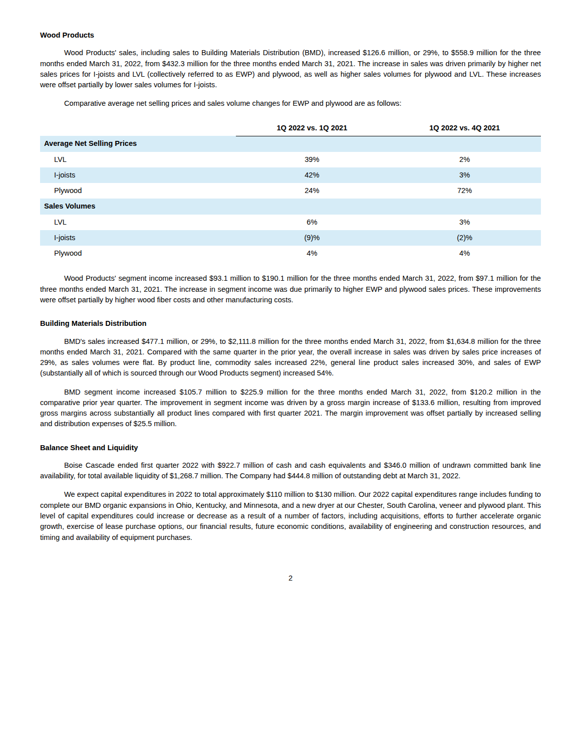Wood Products
Wood Products' sales, including sales to Building Materials Distribution (BMD), increased $126.6 million, or 29%, to $558.9 million for the three months ended March 31, 2022, from $432.3 million for the three months ended March 31, 2021. The increase in sales was driven primarily by higher net sales prices for I-joists and LVL (collectively referred to as EWP) and plywood, as well as higher sales volumes for plywood and LVL. These increases were offset partially by lower sales volumes for I-joists.
Comparative average net selling prices and sales volume changes for EWP and plywood are as follows:
| | 1Q 2022 vs. 1Q 2021 | 1Q 2022 vs. 4Q 2021 |
| --- | --- | --- |
| Average Net Selling Prices | | |
| LVL | 39% | 2% |
| I-joists | 42% | 3% |
| Plywood | 24% | 72% |
| Sales Volumes | | |
| LVL | 6% | 3% |
| I-joists | (9)% | (2)% |
| Plywood | 4% | 4% |
Wood Products' segment income increased $93.1 million to $190.1 million for the three months ended March 31, 2022, from $97.1 million for the three months ended March 31, 2021. The increase in segment income was due primarily to higher EWP and plywood sales prices. These improvements were offset partially by higher wood fiber costs and other manufacturing costs.
Building Materials Distribution
BMD's sales increased $477.1 million, or 29%, to $2,111.8 million for the three months ended March 31, 2022, from $1,634.8 million for the three months ended March 31, 2021. Compared with the same quarter in the prior year, the overall increase in sales was driven by sales price increases of 29%, as sales volumes were flat. By product line, commodity sales increased 22%, general line product sales increased 30%, and sales of EWP (substantially all of which is sourced through our Wood Products segment) increased 54%.
BMD segment income increased $105.7 million to $225.9 million for the three months ended March 31, 2022, from $120.2 million in the comparative prior year quarter. The improvement in segment income was driven by a gross margin increase of $133.6 million, resulting from improved gross margins across substantially all product lines compared with first quarter 2021. The margin improvement was offset partially by increased selling and distribution expenses of $25.5 million.
Balance Sheet and Liquidity
Boise Cascade ended first quarter 2022 with $922.7 million of cash and cash equivalents and $346.0 million of undrawn committed bank line availability, for total available liquidity of $1,268.7 million. The Company had $444.8 million of outstanding debt at March 31, 2022.
We expect capital expenditures in 2022 to total approximately $110 million to $130 million. Our 2022 capital expenditures range includes funding to complete our BMD organic expansions in Ohio, Kentucky, and Minnesota, and a new dryer at our Chester, South Carolina, veneer and plywood plant. This level of capital expenditures could increase or decrease as a result of a number of factors, including acquisitions, efforts to further accelerate organic growth, exercise of lease purchase options, our financial results, future economic conditions, availability of engineering and construction resources, and timing and availability of equipment purchases.
2